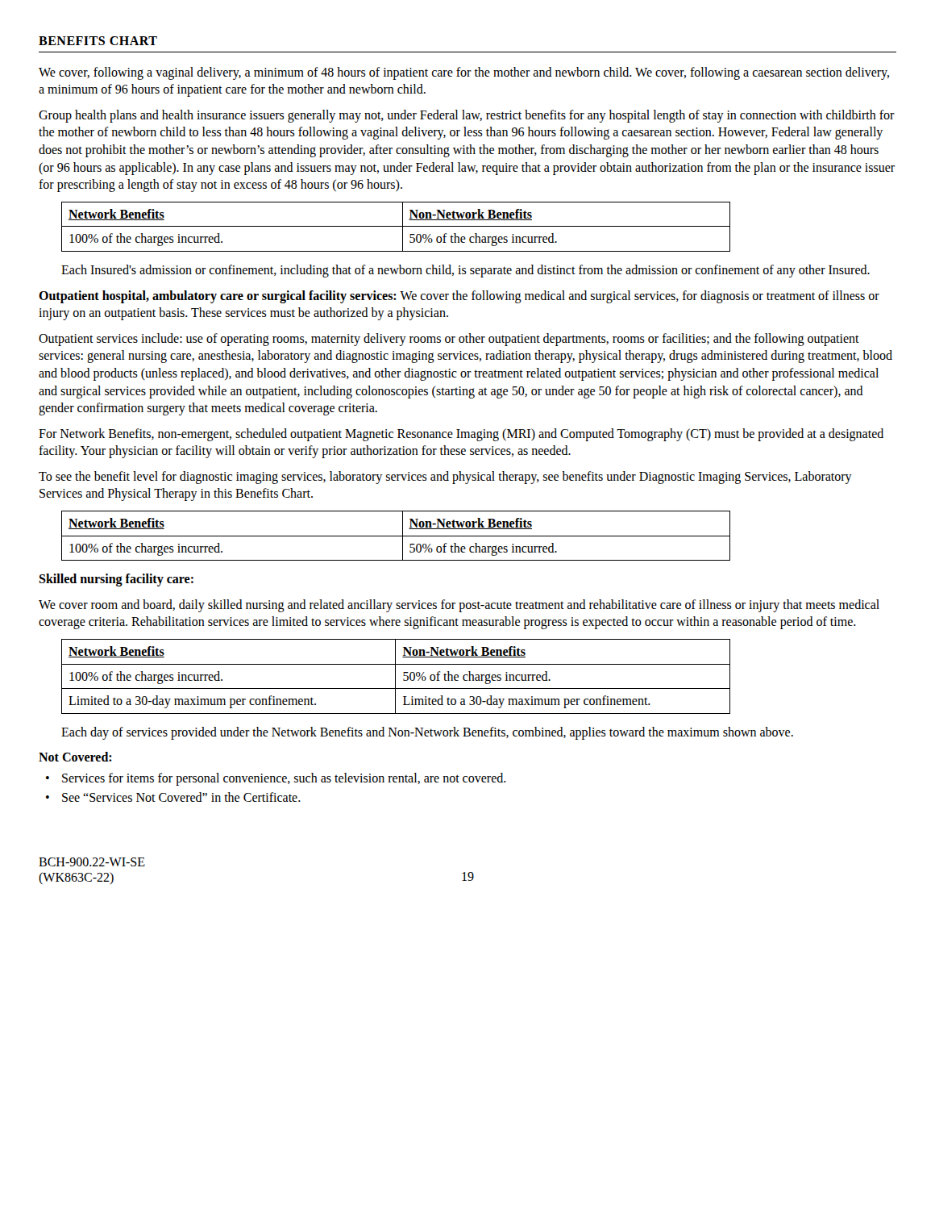BENEFITS CHART
We cover, following a vaginal delivery, a minimum of 48 hours of inpatient care for the mother and newborn child. We cover, following a caesarean section delivery, a minimum of 96 hours of inpatient care for the mother and newborn child.
Group health plans and health insurance issuers generally may not, under Federal law, restrict benefits for any hospital length of stay in connection with childbirth for the mother of newborn child to less than 48 hours following a vaginal delivery, or less than 96 hours following a caesarean section. However, Federal law generally does not prohibit the mother’s or newborn’s attending provider, after consulting with the mother, from discharging the mother or her newborn earlier than 48 hours (or 96 hours as applicable). In any case plans and issuers may not, under Federal law, require that a provider obtain authorization from the plan or the insurance issuer for prescribing a length of stay not in excess of 48 hours (or 96 hours).
| Network Benefits | Non-Network Benefits |
| --- | --- |
| 100% of the charges incurred. | 50% of the charges incurred. |
Each Insured's admission or confinement, including that of a newborn child, is separate and distinct from the admission or confinement of any other Insured.
Outpatient hospital, ambulatory care or surgical facility services: We cover the following medical and surgical services, for diagnosis or treatment of illness or injury on an outpatient basis. These services must be authorized by a physician.
Outpatient services include: use of operating rooms, maternity delivery rooms or other outpatient departments, rooms or facilities; and the following outpatient services: general nursing care, anesthesia, laboratory and diagnostic imaging services, radiation therapy, physical therapy, drugs administered during treatment, blood and blood products (unless replaced), and blood derivatives, and other diagnostic or treatment related outpatient services; physician and other professional medical and surgical services provided while an outpatient, including colonoscopies (starting at age 50, or under age 50 for people at high risk of colorectal cancer), and gender confirmation surgery that meets medical coverage criteria.
For Network Benefits, non-emergent, scheduled outpatient Magnetic Resonance Imaging (MRI) and Computed Tomography (CT) must be provided at a designated facility. Your physician or facility will obtain or verify prior authorization for these services, as needed.
To see the benefit level for diagnostic imaging services, laboratory services and physical therapy, see benefits under Diagnostic Imaging Services, Laboratory Services and Physical Therapy in this Benefits Chart.
| Network Benefits | Non-Network Benefits |
| --- | --- |
| 100% of the charges incurred. | 50% of the charges incurred. |
Skilled nursing facility care:
We cover room and board, daily skilled nursing and related ancillary services for post-acute treatment and rehabilitative care of illness or injury that meets medical coverage criteria. Rehabilitation services are limited to services where significant measurable progress is expected to occur within a reasonable period of time.
| Network Benefits | Non-Network Benefits |
| --- | --- |
| 100% of the charges incurred. | 50% of the charges incurred. |
| Limited to a 30-day maximum per confinement. | Limited to a 30-day maximum per confinement. |
Each day of services provided under the Network Benefits and Non-Network Benefits, combined, applies toward the maximum shown above.
Not Covered:
Services for items for personal convenience, such as television rental, are not covered.
See “Services Not Covered” in the Certificate.
BCH-900.22-WI-SE
(WK863C-22)
19